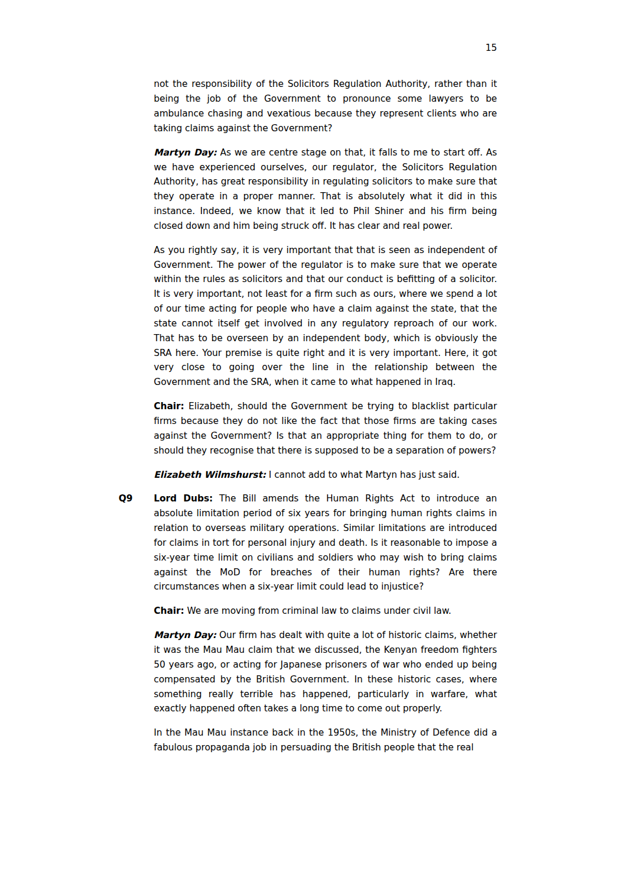15
not the responsibility of the Solicitors Regulation Authority, rather than it being the job of the Government to pronounce some lawyers to be ambulance chasing and vexatious because they represent clients who are taking claims against the Government?
Martyn Day: As we are centre stage on that, it falls to me to start off. As we have experienced ourselves, our regulator, the Solicitors Regulation Authority, has great responsibility in regulating solicitors to make sure that they operate in a proper manner. That is absolutely what it did in this instance. Indeed, we know that it led to Phil Shiner and his firm being closed down and him being struck off. It has clear and real power.
As you rightly say, it is very important that that is seen as independent of Government. The power of the regulator is to make sure that we operate within the rules as solicitors and that our conduct is befitting of a solicitor. It is very important, not least for a firm such as ours, where we spend a lot of our time acting for people who have a claim against the state, that the state cannot itself get involved in any regulatory reproach of our work. That has to be overseen by an independent body, which is obviously the SRA here. Your premise is quite right and it is very important. Here, it got very close to going over the line in the relationship between the Government and the SRA, when it came to what happened in Iraq.
Chair: Elizabeth, should the Government be trying to blacklist particular firms because they do not like the fact that those firms are taking cases against the Government? Is that an appropriate thing for them to do, or should they recognise that there is supposed to be a separation of powers?
Elizabeth Wilmshurst: I cannot add to what Martyn has just said.
Q9
Lord Dubs: The Bill amends the Human Rights Act to introduce an absolute limitation period of six years for bringing human rights claims in relation to overseas military operations. Similar limitations are introduced for claims in tort for personal injury and death. Is it reasonable to impose a six-year time limit on civilians and soldiers who may wish to bring claims against the MoD for breaches of their human rights? Are there circumstances when a six-year limit could lead to injustice?
Chair: We are moving from criminal law to claims under civil law.
Martyn Day: Our firm has dealt with quite a lot of historic claims, whether it was the Mau Mau claim that we discussed, the Kenyan freedom fighters 50 years ago, or acting for Japanese prisoners of war who ended up being compensated by the British Government. In these historic cases, where something really terrible has happened, particularly in warfare, what exactly happened often takes a long time to come out properly.
In the Mau Mau instance back in the 1950s, the Ministry of Defence did a fabulous propaganda job in persuading the British people that the real